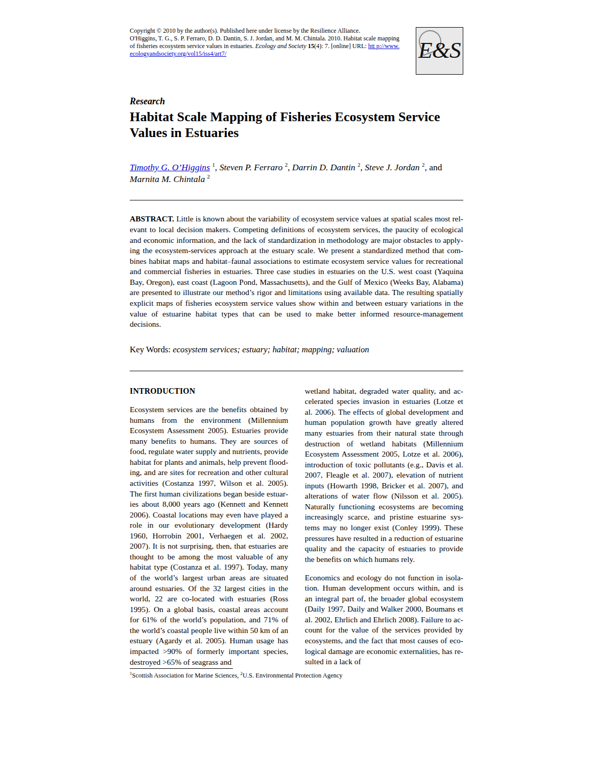Copyright © 2010 by the author(s). Published here under license by the Resilience Alliance.
O'Higgins, T. G., S. P. Ferraro, D. D. Dantin, S. J. Jordan, and M. M. Chintala. 2010. Habitat scale mapping of fisheries ecosystem service values in estuaries. Ecology and Society 15(4): 7. [online] URL: htt p://www.ecologyandsociety.org/vol15/iss4/art7/
E&S
Research
Habitat Scale Mapping of Fisheries Ecosystem Service Values in Estuaries
Timothy G. O’Higgins 1, Steven P. Ferraro 2, Darrin D. Dantin 2, Steve J. Jordan 2, and Marnita M. Chintala 2
ABSTRACT. Little is known about the variability of ecosystem service values at spatial scales most relevant to local decision makers. Competing definitions of ecosystem services, the paucity of ecological and economic information, and the lack of standardization in methodology are major obstacles to applying the ecosystem-services approach at the estuary scale. We present a standardized method that combines habitat maps and habitat–faunal associations to estimate ecosystem service values for recreational and commercial fisheries in estuaries. Three case studies in estuaries on the U.S. west coast (Yaquina Bay, Oregon), east coast (Lagoon Pond, Massachusetts), and the Gulf of Mexico (Weeks Bay, Alabama) are presented to illustrate our method’s rigor and limitations using available data. The resulting spatially explicit maps of fisheries ecosystem service values show within and between estuary variations in the value of estuarine habitat types that can be used to make better informed resource-management decisions.
Key Words: ecosystem services; estuary; habitat; mapping; valuation
INTRODUCTION
Ecosystem services are the benefits obtained by humans from the environment (Millennium Ecosystem Assessment 2005). Estuaries provide many benefits to humans. They are sources of food, regulate water supply and nutrients, provide habitat for plants and animals, help prevent flooding, and are sites for recreation and other cultural activities (Costanza 1997, Wilson et al. 2005). The first human civilizations began beside estuaries about 8,000 years ago (Kennett and Kennett 2006). Coastal locations may even have played a role in our evolutionary development (Hardy 1960, Horrobin 2001, Verhaegen et al. 2002, 2007). It is not surprising, then, that estuaries are thought to be among the most valuable of any habitat type (Costanza et al. 1997). Today, many of the world’s largest urban areas are situated around estuaries. Of the 32 largest cities in the world, 22 are co-located with estuaries (Ross 1995). On a global basis, coastal areas account for 61% of the world’s population, and 71% of the world’s coastal people live within 50 km of an estuary (Agardy et al. 2005). Human usage has impacted >90% of formerly important species, destroyed >65% of seagrass and
wetland habitat, degraded water quality, and accelerated species invasion in estuaries (Lotze et al. 2006). The effects of global development and human population growth have greatly altered many estuaries from their natural state through destruction of wetland habitats (Millennium Ecosystem Assessment 2005, Lotze et al. 2006), introduction of toxic pollutants (e.g., Davis et al. 2007, Fleagle et al. 2007), elevation of nutrient inputs (Howarth 1998, Bricker et al. 2007), and alterations of water flow (Nilsson et al. 2005). Naturally functioning ecosystems are becoming increasingly scarce, and pristine estuarine systems may no longer exist (Conley 1999). These pressures have resulted in a reduction of estuarine quality and the capacity of estuaries to provide the benefits on which humans rely.
Economics and ecology do not function in isolation. Human development occurs within, and is an integral part of, the broader global ecosystem (Daily 1997, Daily and Walker 2000, Boumans et al. 2002, Ehrlich and Ehrlich 2008). Failure to account for the value of the services provided by ecosystems, and the fact that most causes of ecological damage are economic externalities, has resulted in a lack of
1Scottish Association for Marine Sciences, 2U.S. Environmental Protection Agency